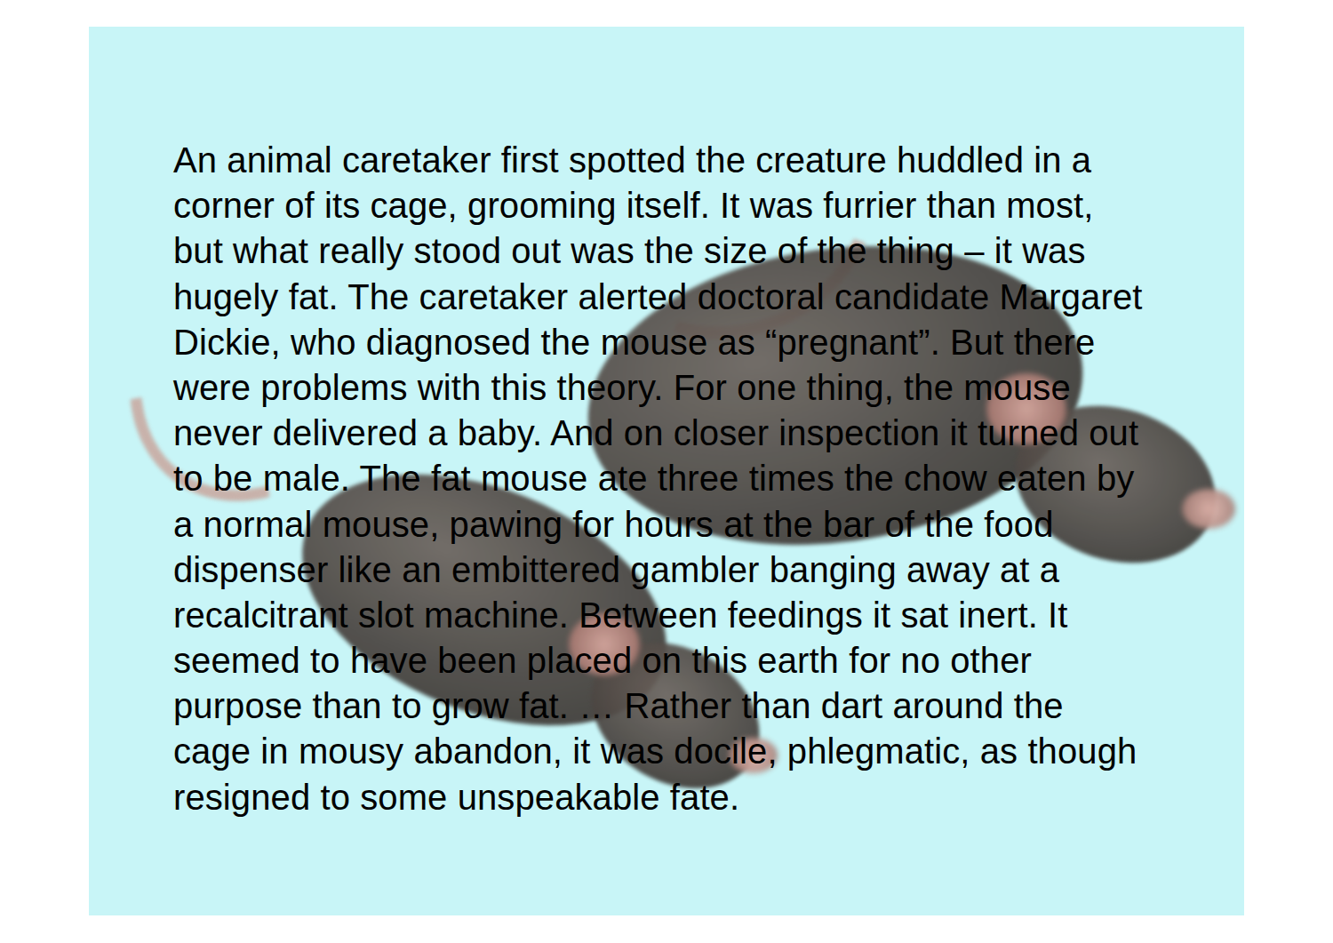An animal caretaker first spotted the creature huddled in a corner of its cage, grooming itself. It was furrier than most, but what really stood out was the size of the thing – it was hugely fat. The caretaker alerted doctoral candidate Margaret Dickie, who diagnosed the mouse as “pregnant”. But there were problems with this theory. For one thing, the mouse never delivered a baby. And on closer inspection it turned out to be male. The fat mouse ate three times the chow eaten by a normal mouse, pawing for hours at the bar of the food dispenser like an embittered gambler banging away at a recalcitrant slot machine. Between feedings it sat inert. It seemed to have been placed on this earth for no other purpose than to grow fat. … Rather than dart around the cage in mousy abandon, it was docile, phlegmatic, as though resigned to some unspeakable fate.